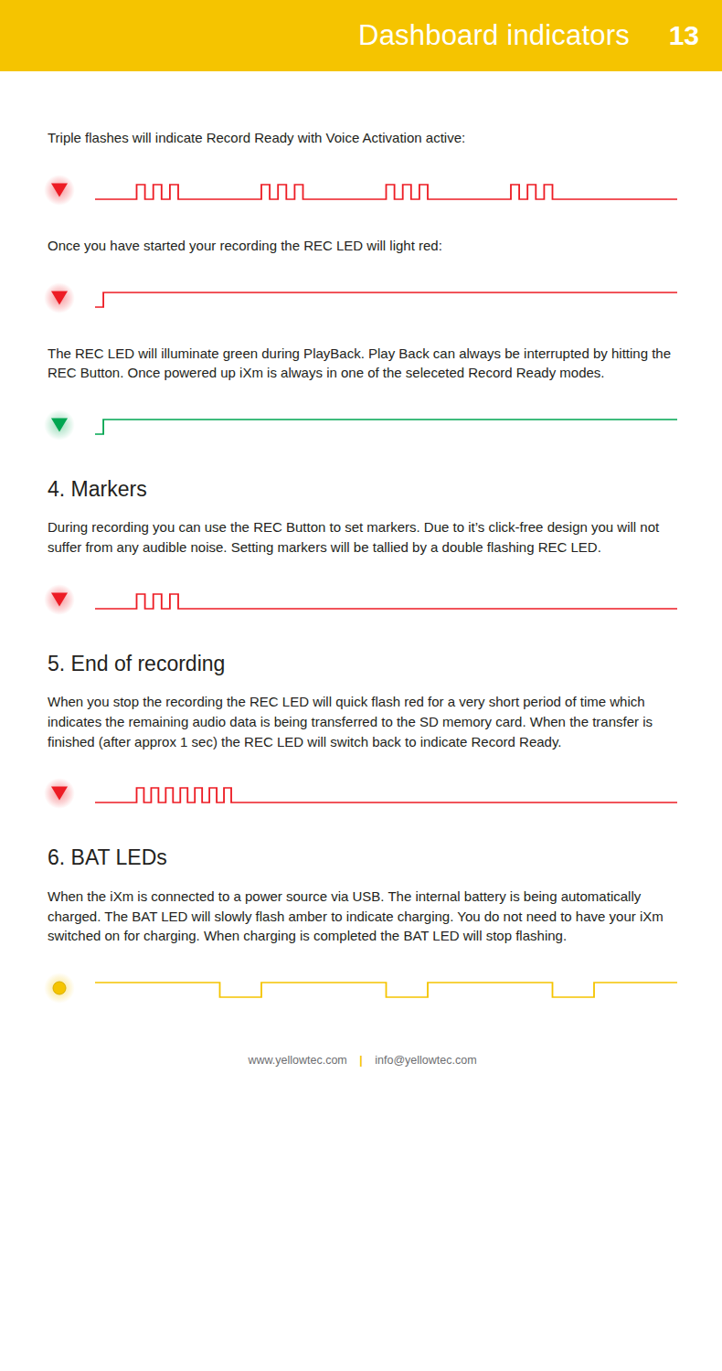Dashboard indicators
13
Triple flashes will indicate Record Ready with Voice Activation active:
Once you have started your recording the REC LED will light red:
The REC LED will illuminate green during PlayBack. Play Back can always be interrupted by hitting the REC Button. Once powered up iXm is always in one of the seleceted Record Ready modes.
4. Markers
During recording you can use the REC Button to set markers. Due to it’s click-free design you will not suffer from any audible noise. Setting markers will be tallied by a double flashing REC LED.
5. End of recording
When you stop the recording the REC LED will quick flash red for a very short period of time which indicates the remaining audio data is being transferred to the SD memory card. When the transfer is finished (after approx 1 sec) the REC LED will switch back to indicate Record Ready.
6. BAT LEDs
When the iXm is connected to a power source via USB. The internal battery is being automatically charged. The BAT LED will slowly flash amber to indicate charging. You do not need to have your iXm switched on for charging. When charging is completed the BAT LED will stop flashing.
www.yellowtec.com | info@yellowtec.com